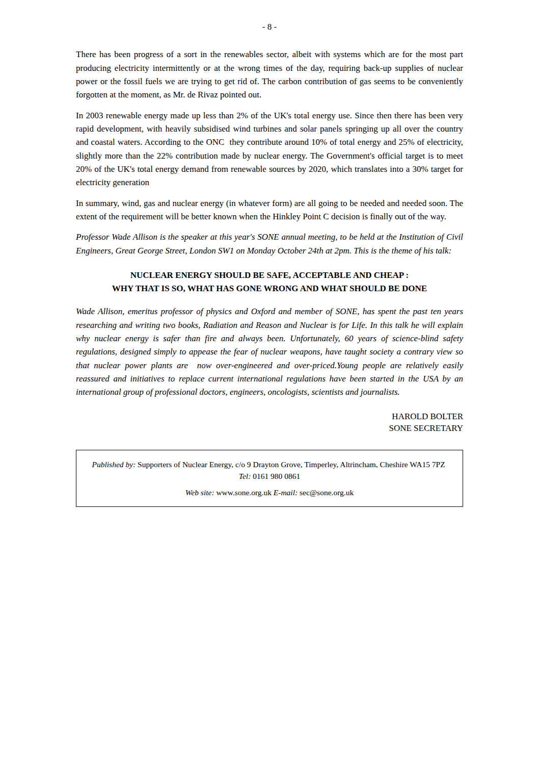- 8 -
There has been progress of a sort in the renewables sector, albeit with systems which are for the most part producing electricity intermittently or at the wrong times of the day, requiring back-up supplies of nuclear power or the fossil fuels we are trying to get rid of. The carbon contribution of gas seems to be conveniently forgotten at the moment, as Mr. de Rivaz pointed out.
In 2003 renewable energy made up less than 2% of the UK's total energy use. Since then there has been very rapid development, with heavily subsidised wind turbines and solar panels springing up all over the country and coastal waters. According to the ONC they contribute around 10% of total energy and 25% of electricity, slightly more than the 22% contribution made by nuclear energy. The Government's official target is to meet 20% of the UK's total energy demand from renewable sources by 2020, which translates into a 30% target for electricity generation
In summary, wind, gas and nuclear energy (in whatever form) are all going to be needed and needed soon. The extent of the requirement will be better known when the Hinkley Point C decision is finally out of the way.
Professor Wade Allison is the speaker at this year's SONE annual meeting, to be held at the Institution of Civil Engineers, Great George Street, London SW1 on Monday October 24th at 2pm. This is the theme of his talk:
Nuclear energy should be safe, acceptable and cheap :
why that is so, what has gone wrong and what should be done
Wade Allison, emeritus professor of physics and Oxford and member of SONE, has spent the past ten years researching and writing two books, Radiation and Reason and Nuclear is for Life. In this talk he will explain why nuclear energy is safer than fire and always been. Unfortunately, 60 years of science-blind safety regulations, designed simply to appease the fear of nuclear weapons, have taught society a contrary view so that nuclear power plants are now over-engineered and over-priced.Young people are relatively easily reassured and initiatives to replace current international regulations have been started in the USA by an international group of professional doctors, engineers, oncologists, scientists and journalists.
HAROLD BOLTER
SONE SECRETARY
Published by: Supporters of Nuclear Energy, c/o 9 Drayton Grove, Timperley, Altrincham, Cheshire WA15 7PZ Tel: 0161 980 0861
Web site: www.sone.org.uk E-mail: sec@sone.org.uk